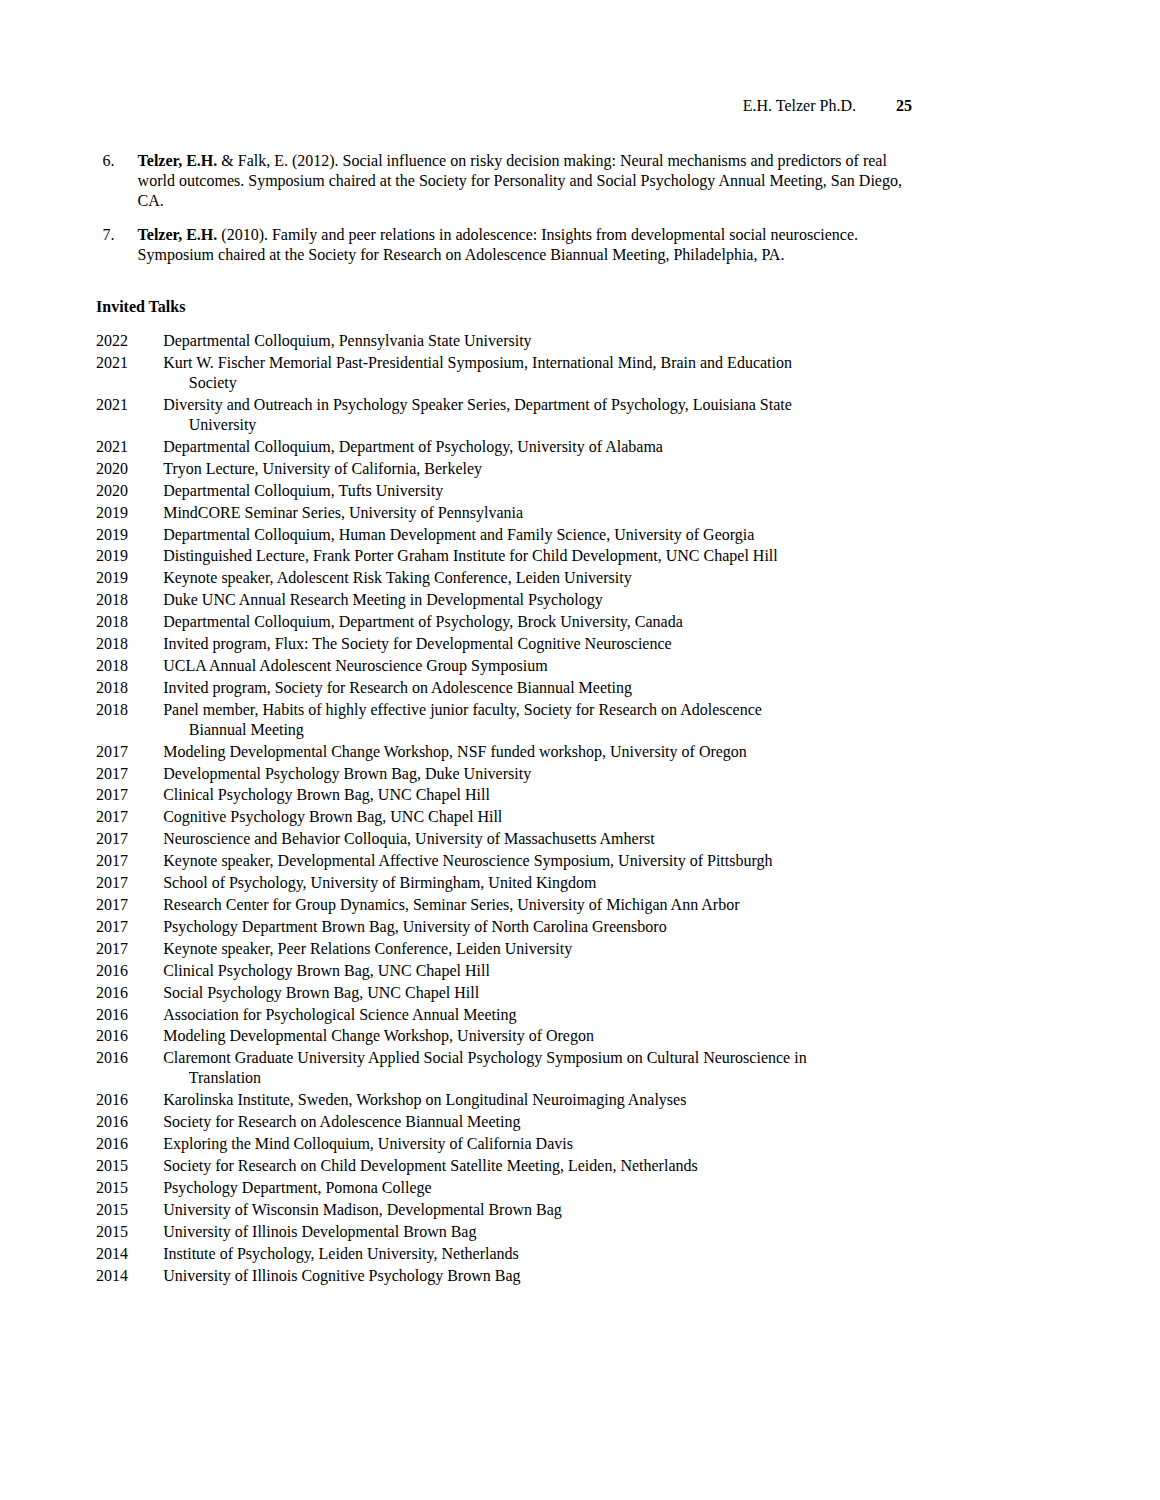E.H. Telzer Ph.D. 25
6. Telzer, E.H. & Falk, E. (2012). Social influence on risky decision making: Neural mechanisms and predictors of real world outcomes. Symposium chaired at the Society for Personality and Social Psychology Annual Meeting, San Diego, CA.
7. Telzer, E.H. (2010). Family and peer relations in adolescence: Insights from developmental social neuroscience. Symposium chaired at the Society for Research on Adolescence Biannual Meeting, Philadelphia, PA.
Invited Talks
| 2022 | Departmental Colloquium, Pennsylvania State University |
| 2021 | Kurt W. Fischer Memorial Past-Presidential Symposium, International Mind, Brain and Education Society |
| 2021 | Diversity and Outreach in Psychology Speaker Series, Department of Psychology, Louisiana State University |
| 2021 | Departmental Colloquium, Department of Psychology, University of Alabama |
| 2020 | Tryon Lecture, University of California, Berkeley |
| 2020 | Departmental Colloquium, Tufts University |
| 2019 | MindCORE Seminar Series, University of Pennsylvania |
| 2019 | Departmental Colloquium, Human Development and Family Science, University of Georgia |
| 2019 | Distinguished Lecture, Frank Porter Graham Institute for Child Development, UNC Chapel Hill |
| 2019 | Keynote speaker, Adolescent Risk Taking Conference, Leiden University |
| 2018 | Duke UNC Annual Research Meeting in Developmental Psychology |
| 2018 | Departmental Colloquium, Department of Psychology, Brock University, Canada |
| 2018 | Invited program, Flux: The Society for Developmental Cognitive Neuroscience |
| 2018 | UCLA Annual Adolescent Neuroscience Group Symposium |
| 2018 | Invited program, Society for Research on Adolescence Biannual Meeting |
| 2018 | Panel member, Habits of highly effective junior faculty, Society for Research on Adolescence Biannual Meeting |
| 2017 | Modeling Developmental Change Workshop, NSF funded workshop, University of Oregon |
| 2017 | Developmental Psychology Brown Bag, Duke University |
| 2017 | Clinical Psychology Brown Bag, UNC Chapel Hill |
| 2017 | Cognitive Psychology Brown Bag, UNC Chapel Hill |
| 2017 | Neuroscience and Behavior Colloquia, University of Massachusetts Amherst |
| 2017 | Keynote speaker, Developmental Affective Neuroscience Symposium, University of Pittsburgh |
| 2017 | School of Psychology, University of Birmingham, United Kingdom |
| 2017 | Research Center for Group Dynamics, Seminar Series, University of Michigan Ann Arbor |
| 2017 | Psychology Department Brown Bag, University of North Carolina Greensboro |
| 2017 | Keynote speaker, Peer Relations Conference, Leiden University |
| 2016 | Clinical Psychology Brown Bag, UNC Chapel Hill |
| 2016 | Social Psychology Brown Bag, UNC Chapel Hill |
| 2016 | Association for Psychological Science Annual Meeting |
| 2016 | Modeling Developmental Change Workshop, University of Oregon |
| 2016 | Claremont Graduate University Applied Social Psychology Symposium on Cultural Neuroscience in Translation |
| 2016 | Karolinska Institute, Sweden, Workshop on Longitudinal Neuroimaging Analyses |
| 2016 | Society for Research on Adolescence Biannual Meeting |
| 2016 | Exploring the Mind Colloquium, University of California Davis |
| 2015 | Society for Research on Child Development Satellite Meeting, Leiden, Netherlands |
| 2015 | Psychology Department, Pomona College |
| 2015 | University of Wisconsin Madison, Developmental Brown Bag |
| 2015 | University of Illinois Developmental Brown Bag |
| 2014 | Institute of Psychology, Leiden University, Netherlands |
| 2014 | University of Illinois Cognitive Psychology Brown Bag |